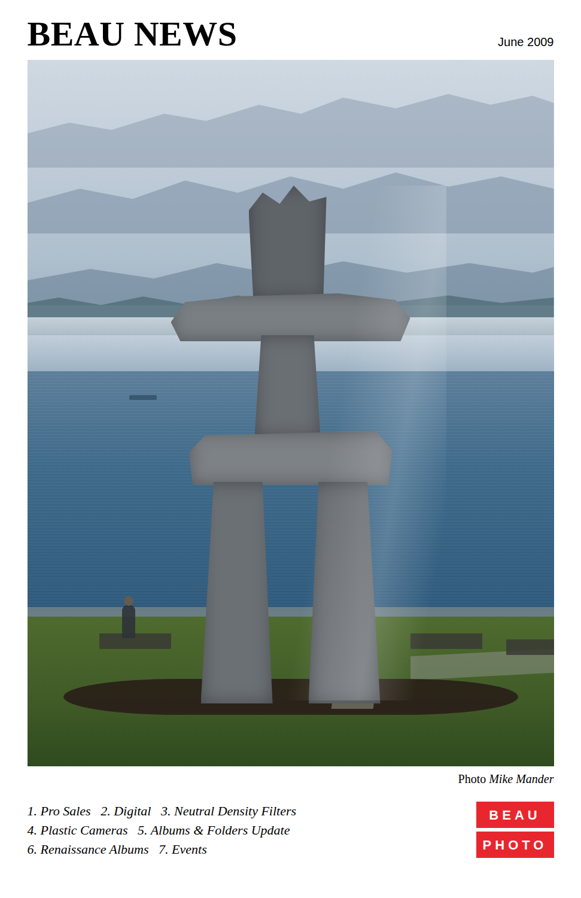BEAU NEWS
June 2009
Photo Mike Mander
1. Pro Sales 2. Digital 3. Neutral Density Filters
4. Plastic Cameras 5. Albums & Folders Update
6. Renaissance Albums 7. Events
BEAU
PHOTO